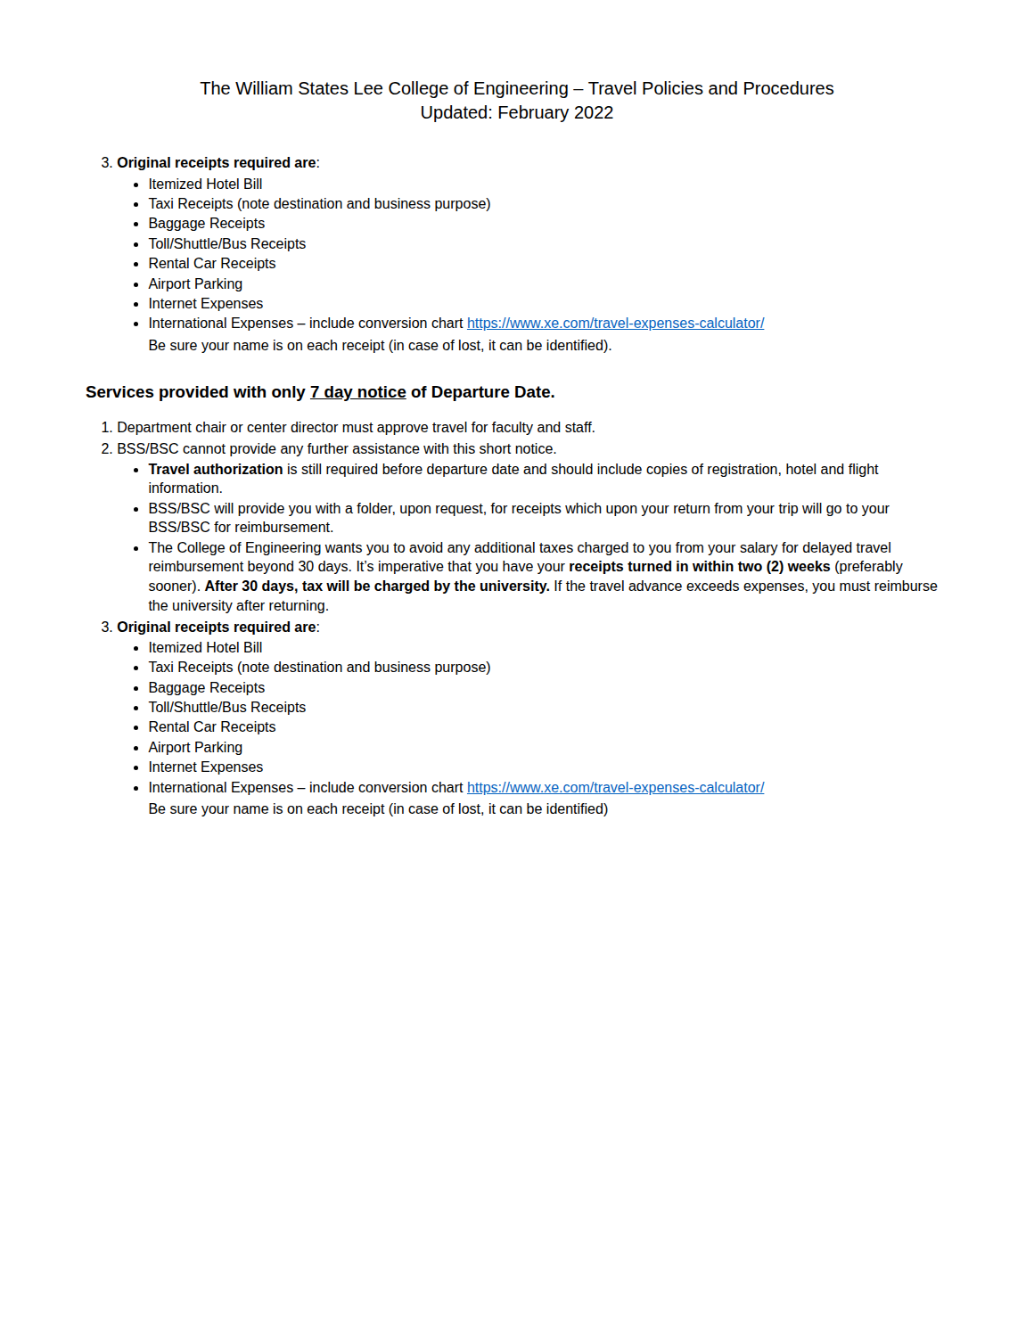The William States Lee College of Engineering – Travel Policies and Procedures Updated: February 2022
Original receipts required are:
Itemized Hotel Bill
Taxi Receipts (note destination and business purpose)
Baggage Receipts
Toll/Shuttle/Bus Receipts
Rental Car Receipts
Airport Parking
Internet Expenses
International Expenses – include conversion chart https://www.xe.com/travel-expenses-calculator/
Be sure your name is on each receipt (in case of lost, it can be identified).
Services provided with only 7 day notice of Departure Date.
Department chair or center director must approve travel for faculty and staff.
BSS/BSC cannot provide any further assistance with this short notice.
Travel authorization is still required before departure date and should include copies of registration, hotel and flight information.
BSS/BSC will provide you with a folder, upon request, for receipts which upon your return from your trip will go to your BSS/BSC for reimbursement.
The College of Engineering wants you to avoid any additional taxes charged to you from your salary for delayed travel reimbursement beyond 30 days. It’s imperative that you have your receipts turned in within two (2) weeks (preferably sooner). After 30 days, tax will be charged by the university. If the travel advance exceeds expenses, you must reimburse the university after returning.
Original receipts required are:
Itemized Hotel Bill
Taxi Receipts (note destination and business purpose)
Baggage Receipts
Toll/Shuttle/Bus Receipts
Rental Car Receipts
Airport Parking
Internet Expenses
International Expenses – include conversion chart https://www.xe.com/travel-expenses-calculator/
Be sure your name is on each receipt (in case of lost, it can be identified)